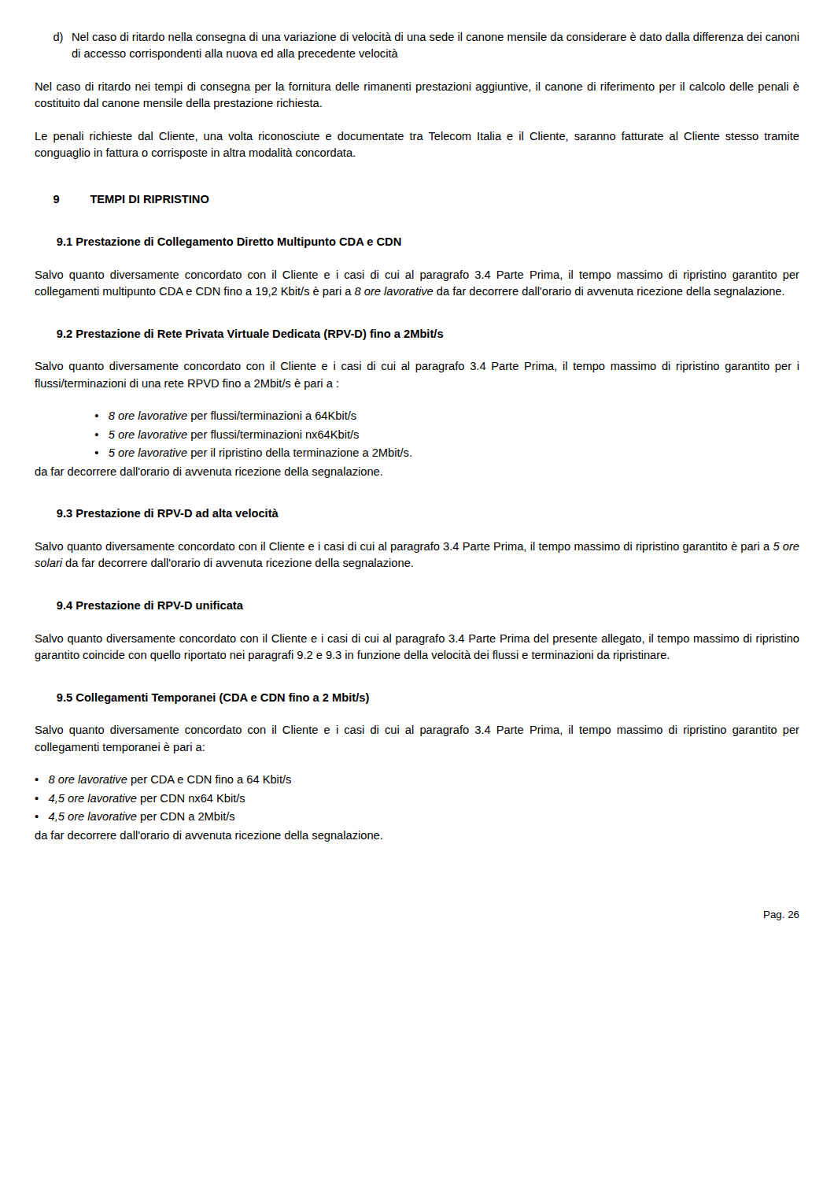d)
Nel caso di ritardo nella consegna di una variazione di velocità di una sede il canone mensile da considerare è dato dalla differenza dei canoni di accesso corrispondenti alla nuova ed alla precedente velocità
Nel caso di ritardo nei tempi di consegna per la fornitura delle rimanenti prestazioni aggiuntive, il canone di riferimento per il calcolo delle penali è costituito dal canone mensile della prestazione richiesta.
Le penali richieste dal Cliente, una volta riconosciute e documentate tra Telecom Italia e il Cliente, saranno fatturate al Cliente stesso tramite conguaglio in fattura o corrisposte in altra modalità concordata.
9 TEMPI DI RIPRISTINO
9.1 Prestazione di Collegamento Diretto Multipunto CDA e CDN
Salvo quanto diversamente concordato con il Cliente e i casi di cui al paragrafo 3.4 Parte Prima, il tempo massimo di ripristino garantito per collegamenti multipunto CDA e CDN fino a 19,2 Kbit/s è pari a 8 ore lavorative da far decorrere dall'orario di avvenuta ricezione della segnalazione.
9.2 Prestazione di Rete Privata Virtuale Dedicata (RPV-D) fino a 2Mbit/s
Salvo quanto diversamente concordato con il Cliente e i casi di cui al paragrafo 3.4 Parte Prima, il tempo massimo di ripristino garantito per i flussi/terminazioni di una rete RPVD fino a 2Mbit/s è pari a :
8 ore lavorative per flussi/terminazioni a 64Kbit/s
5 ore lavorative per flussi/terminazioni nx64Kbit/s
5 ore lavorative per il ripristino della terminazione a 2Mbit/s.
da far decorrere dall'orario di avvenuta ricezione della segnalazione.
9.3 Prestazione di RPV-D ad alta velocità
Salvo quanto diversamente concordato con il Cliente e i casi di cui al paragrafo 3.4 Parte Prima, il tempo massimo di ripristino garantito è pari a 5 ore solari da far decorrere dall'orario di avvenuta ricezione della segnalazione.
9.4 Prestazione di RPV-D unificata
Salvo quanto diversamente concordato con il Cliente e i casi di cui al paragrafo 3.4 Parte Prima del presente allegato, il tempo massimo di ripristino garantito coincide con quello riportato nei paragrafi 9.2 e 9.3 in funzione della velocità dei flussi e terminazioni da ripristinare.
9.5 Collegamenti Temporanei (CDA e CDN fino a 2 Mbit/s)
Salvo quanto diversamente concordato con il Cliente e i casi di cui al paragrafo 3.4 Parte Prima, il tempo massimo di ripristino garantito per collegamenti temporanei è pari a:
8 ore lavorative per CDA e CDN fino a 64 Kbit/s
4,5 ore lavorative per CDN nx64 Kbit/s
4,5 ore lavorative per CDN a 2Mbit/s
da far decorrere dall'orario di avvenuta ricezione della segnalazione.
Pag. 26